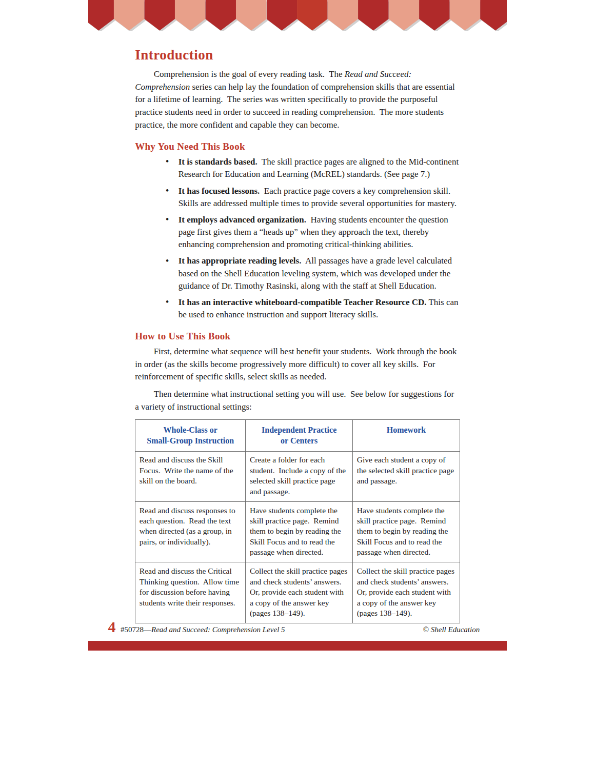Introduction
Comprehension is the goal of every reading task. The Read and Succeed: Comprehension series can help lay the foundation of comprehension skills that are essential for a lifetime of learning. The series was written specifically to provide the purposeful practice students need in order to succeed in reading comprehension. The more students practice, the more confident and capable they can become.
Why You Need This Book
It is standards based. The skill practice pages are aligned to the Mid-continent Research for Education and Learning (McREL) standards. (See page 7.)
It has focused lessons. Each practice page covers a key comprehension skill. Skills are addressed multiple times to provide several opportunities for mastery.
It employs advanced organization. Having students encounter the question page first gives them a “heads up” when they approach the text, thereby enhancing comprehension and promoting critical-thinking abilities.
It has appropriate reading levels. All passages have a grade level calculated based on the Shell Education leveling system, which was developed under the guidance of Dr. Timothy Rasinski, along with the staff at Shell Education.
It has an interactive whiteboard-compatible Teacher Resource CD. This can be used to enhance instruction and support literacy skills.
How to Use This Book
First, determine what sequence will best benefit your students. Work through the book in order (as the skills become progressively more difficult) to cover all key skills. For reinforcement of specific skills, select skills as needed.
Then determine what instructional setting you will use. See below for suggestions for a variety of instructional settings:
| Whole-Class or Small-Group Instruction | Independent Practice or Centers | Homework |
| --- | --- | --- |
| Read and discuss the Skill Focus. Write the name of the skill on the board. | Create a folder for each student. Include a copy of the selected skill practice page and passage. | Give each student a copy of the selected skill practice page and passage. |
| Read and discuss responses to each question. Read the text when directed (as a group, in pairs, or individually). | Have students complete the skill practice page. Remind them to begin by reading the Skill Focus and to read the passage when directed. | Have students complete the skill practice page. Remind them to begin by reading the Skill Focus and to read the passage when directed. |
| Read and discuss the Critical Thinking question. Allow time for discussion before having students write their responses. | Collect the skill practice pages and check students’ answers. Or, provide each student with a copy of the answer key (pages 138–149). | Collect the skill practice pages and check students’ answers. Or, provide each student with a copy of the answer key (pages 138–149). |
4 #50728—Read and Succeed: Comprehension Level 5
© Shell Education